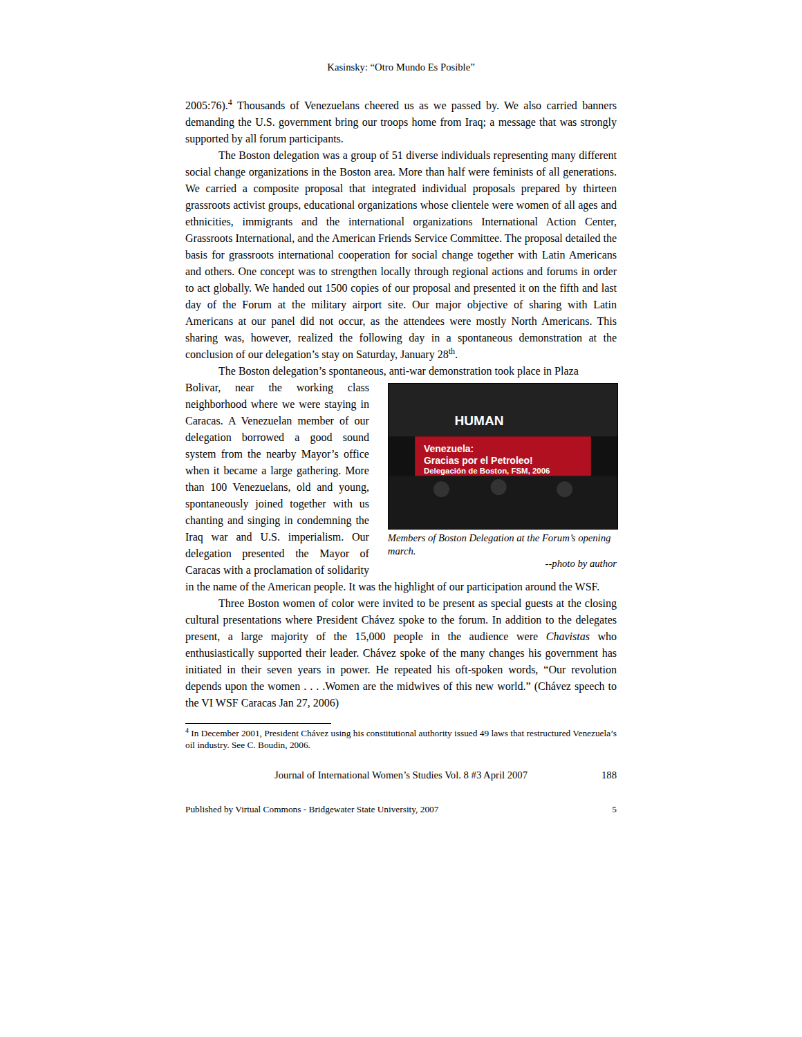Kasinsky: “Otro Mundo Es Posible”
2005:76).4 Thousands of Venezuelans cheered us as we passed by. We also carried banners demanding the U.S. government bring our troops home from Iraq; a message that was strongly supported by all forum participants.
The Boston delegation was a group of 51 diverse individuals representing many different social change organizations in the Boston area. More than half were feminists of all generations. We carried a composite proposal that integrated individual proposals prepared by thirteen grassroots activist groups, educational organizations whose clientele were women of all ages and ethnicities, immigrants and the international organizations International Action Center, Grassroots International, and the American Friends Service Committee. The proposal detailed the basis for grassroots international cooperation for social change together with Latin Americans and others. One concept was to strengthen locally through regional actions and forums in order to act globally. We handed out 1500 copies of our proposal and presented it on the fifth and last day of the Forum at the military airport site. Our major objective of sharing with Latin Americans at our panel did not occur, as the attendees were mostly North Americans. This sharing was, however, realized the following day in a spontaneous demonstration at the conclusion of our delegation’s stay on Saturday, January 28th.
The Boston delegation’s spontaneous, anti-war demonstration took place in Plaza
Members of Boston Delegation at the Forum’s opening march.
--photo by author
Bolivar, near the working class neighborhood where we were staying in Caracas. A Venezuelan member of our delegation borrowed a good sound system from the nearby Mayor’s office when it became a large gathering. More than 100 Venezuelans, old and young, spontaneously joined together with us chanting and singing in condemning the Iraq war and U.S. imperialism. Our delegation presented the Mayor of Caracas with a proclamation of solidarity in the name of the American people. It was the highlight of our participation around the WSF.
Three Boston women of color were invited to be present as special guests at the closing cultural presentations where President Chávez spoke to the forum. In addition to the delegates present, a large majority of the 15,000 people in the audience were Chavistas who enthusiastically supported their leader. Chávez spoke of the many changes his government has initiated in their seven years in power. He repeated his oft-spoken words, “Our revolution depends upon the women . . . .Women are the midwives of this new world.” (Chávez speech to the VI WSF Caracas Jan 27, 2006)
4 In December 2001, President Chávez using his constitutional authority issued 49 laws that restructured Venezuela’s oil industry. See C. Boudin, 2006.
Journal of International Women’s Studies Vol. 8 #3 April 2007 188
Published by Virtual Commons - Bridgewater State University, 2007 5